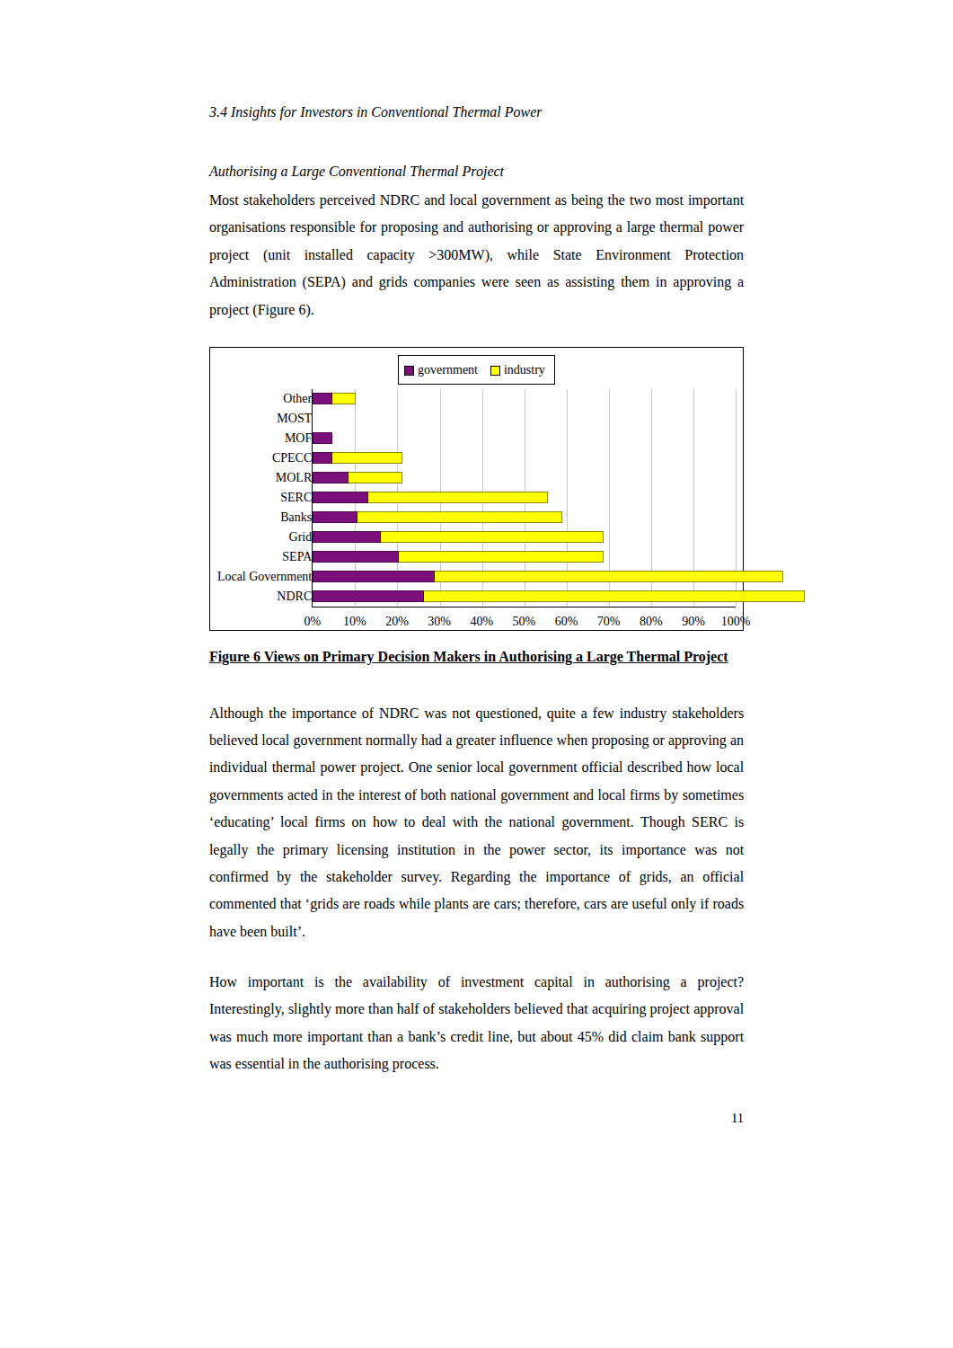3.4 Insights for Investors in Conventional Thermal Power
Authorising a Large Conventional Thermal Project
Most stakeholders perceived NDRC and local government as being the two most important organisations responsible for proposing and authorising or approving a large thermal power project (unit installed capacity >300MW), while State Environment Protection Administration (SEPA) and grids companies were seen as assisting them in approving a project (Figure 6).
government industry
| Other | |
| MOST | |
| MOF | |
| CPECC | |
| MOLR | |
| SERC | |
| Banks | |
| Grid | |
| SEPA | |
| Local Government | |
| NDRC | |
| | 0% 10% 20% 30% 40% 50% 60% 70% 80% 90% 100% |
Figure 6 Views on Primary Decision Makers in Authorising a Large Thermal Project
Although the importance of NDRC was not questioned, quite a few industry stakeholders believed local government normally had a greater influence when proposing or approving an individual thermal power project. One senior local government official described how local governments acted in the interest of both national government and local firms by sometimes ‘educating’ local firms on how to deal with the national government. Though SERC is legally the primary licensing institution in the power sector, its importance was not confirmed by the stakeholder survey. Regarding the importance of grids, an official commented that ‘grids are roads while plants are cars; therefore, cars are useful only if roads have been built’.
How important is the availability of investment capital in authorising a project? Interestingly, slightly more than half of stakeholders believed that acquiring project approval was much more important than a bank’s credit line, but about 45% did claim bank support was essential in the authorising process.
11